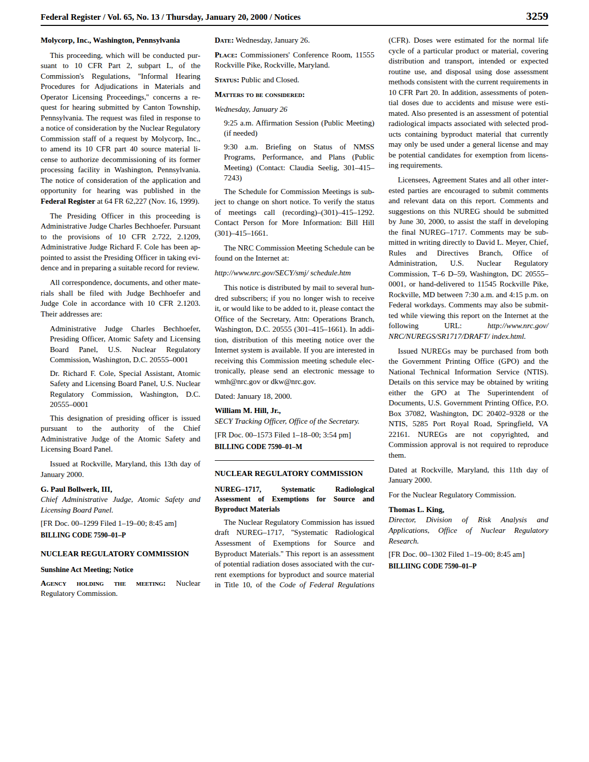Federal Register / Vol. 65, No. 13 / Thursday, January 20, 2000 / Notices
3259
Molycorp, Inc., Washington, Pennsylvania
This proceeding, which will be conducted pursuant to 10 CFR Part 2, subpart L, of the Commission's Regulations, ''Informal Hearing Procedures for Adjudications in Materials and Operator Licensing Proceedings,'' concerns a request for hearing submitted by Canton Township, Pennsylvania. The request was filed in response to a notice of consideration by the Nuclear Regulatory Commission staff of a request by Molycorp, Inc., to amend its 10 CFR part 40 source material license to authorize decommissioning of its former processing facility in Washington, Pennsylvania. The notice of consideration of the application and opportunity for hearing was published in the Federal Register at 64 FR 62,227 (Nov. 16, 1999).
The Presiding Officer in this proceeding is Administrative Judge Charles Bechhoefer. Pursuant to the provisions of 10 CFR 2.722, 2.1209, Administrative Judge Richard F. Cole has been appointed to assist the Presiding Officer in taking evidence and in preparing a suitable record for review.
All correspondence, documents, and other materials shall be filed with Judge Bechhoefer and Judge Cole in accordance with 10 CFR 2.1203. Their addresses are:
Administrative Judge Charles Bechhoefer, Presiding Officer, Atomic Safety and Licensing Board Panel, U.S. Nuclear Regulatory Commission, Washington, D.C. 20555–0001
Dr. Richard F. Cole, Special Assistant, Atomic Safety and Licensing Board Panel, U.S. Nuclear Regulatory Commission, Washington, D.C. 20555–0001
This designation of presiding officer is issued pursuant to the authority of the Chief Administrative Judge of the Atomic Safety and Licensing Board Panel.
Issued at Rockville, Maryland, this 13th day of January 2000.
G. Paul Bollwerk, III,
Chief Administrative Judge, Atomic Safety and Licensing Board Panel.
[FR Doc. 00–1299 Filed 1–19–00; 8:45 am]
BILLING CODE 7590–01–P
NUCLEAR REGULATORY COMMISSION
Sunshine Act Meeting; Notice
Agency holding the meeting: Nuclear Regulatory Commission.
Date: Wednesday, January 26.
Place: Commissioners' Conference Room, 11555 Rockville Pike, Rockville, Maryland.
Status: Public and Closed.
Matters to be considered:
Wednesday, January 26
9:25 a.m. Affirmation Session (Public Meeting) (if needed)
9:30 a.m. Briefing on Status of NMSS Programs, Performance, and Plans (Public Meeting) (Contact: Claudia Seelig, 301–415–7243)
The Schedule for Commission Meetings is subject to change on short notice. To verify the status of meetings call (recording)–(301)–415–1292. Contact Person for More Information: Bill Hill (301)–415–1661.
The NRC Commission Meeting Schedule can be found on the Internet at:
http://www.nrc.gov/SECY/smj/ schedule.htm
This notice is distributed by mail to several hundred subscribers; if you no longer wish to receive it, or would like to be added to it, please contact the Office of the Secretary, Attn: Operations Branch, Washington, D.C. 20555 (301–415–1661). In addition, distribution of this meeting notice over the Internet system is available. If you are interested in receiving this Commission meeting schedule electronically, please send an electronic message to wmh@nrc.gov or dkw@nrc.gov.
Dated: January 18, 2000.
William M. Hill, Jr.,
SECY Tracking Officer, Office of the Secretary.
[FR Doc. 00–1573 Filed 1–18–00; 3:54 pm]
BILLING CODE 7590–01–M
NUCLEAR REGULATORY COMMISSION
NUREG–1717, Systematic Radiological Assessment of Exemptions for Source and Byproduct Materials
The Nuclear Regulatory Commission has issued draft NUREG–1717, ''Systematic Radiological Assessment of Exemptions for Source and Byproduct Materials.'' This report is an assessment of potential radiation doses associated with the current exemptions for byproduct and source material in Title 10, of the Code of Federal Regulations (CFR). Doses were estimated for the normal life cycle of a particular product or material, covering distribution and transport, intended or expected routine use, and disposal using dose assessment methods consistent with the current requirements in 10 CFR Part 20. In addition, assessments of potential doses due to accidents and misuse were estimated. Also presented is an assessment of potential radiological impacts associated with selected products containing byproduct material that currently may only be used under a general license and may be potential candidates for exemption from licensing requirements.
Licensees, Agreement States and all other interested parties are encouraged to submit comments and relevant data on this report. Comments and suggestions on this NUREG should be submitted by June 30, 2000, to assist the staff in developing the final NUREG–1717. Comments may be submitted in writing directly to David L. Meyer, Chief, Rules and Directives Branch, Office of Administration, U.S. Nuclear Regulatory Commission, T–6 D–59, Washington, DC 20555–0001, or hand-delivered to 11545 Rockville Pike, Rockville, MD between 7:30 a.m. and 4:15 p.m. on Federal workdays. Comments may also be submitted while viewing this report on the Internet at the following URL: http://www.nrc.gov/ NRC/NUREGS/SR1717/DRAFT/ index.html.
Issued NUREGs may be purchased from both the Government Printing Office (GPO) and the National Technical Information Service (NTIS). Details on this service may be obtained by writing either the GPO at The Superintendent of Documents, U.S. Government Printing Office, P.O. Box 37082, Washington, DC 20402–9328 or the NTIS, 5285 Port Royal Road, Springfield, VA 22161. NUREGs are not copyrighted, and Commission approval is not required to reproduce them.
Dated at Rockville, Maryland, this 11th day of January 2000.
For the Nuclear Regulatory Commission.
Thomas L. King,
Director, Division of Risk Analysis and Applications, Office of Nuclear Regulatory Research.
[FR Doc. 00–1302 Filed 1–19–00; 8:45 am]
BILLIING CODE 7590–01–P